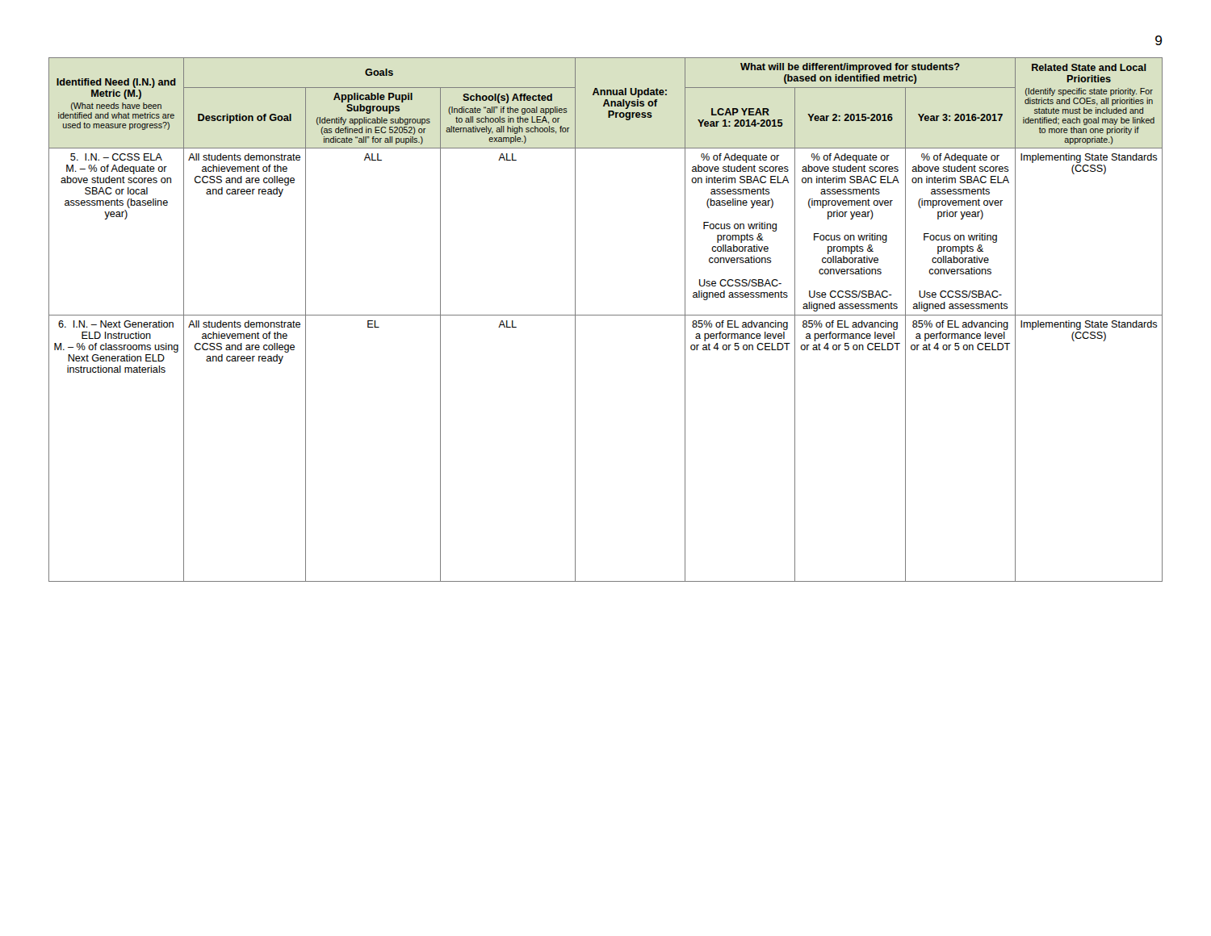9
| Identified Need (I.N.) and Metric (M.) (What needs have been identified and what metrics are used to measure progress?) | Goals | Annual Update: Analysis of Progress | What will be different/improved for students? (based on identified metric) | Related State and Local Priorities (Identify specific state priority. For districts and COEs, all priorities in statute must be included and identified; each goal may be linked to more than one priority if appropriate.) |
| --- | --- | --- | --- | --- |
| Description of Goal | Applicable Pupil Subgroups (Identify applicable subgroups (as defined in EC 52052) or indicate “all” for all pupils.) | School(s) Affected (Indicate “all” if the goal applies to all schools in the LEA, or alternatively, all high schools, for example.) | LCAP YEAR Year 1: 2014-2015 | Year 2: 2015-2016 | Year 3: 2016-2017 |
| 5. I.N. – CCSS ELA M. – % of Adequate or above student scores on SBAC or local assessments (baseline year) | All students demonstrate achievement of the CCSS and are college and career ready | ALL | ALL | | % of Adequate or above student scores on interim SBAC ELA assessments (baseline year) Focus on writing prompts & collaborative conversations Use CCSS/SBAC-aligned assessments | % of Adequate or above student scores on interim SBAC ELA assessments (improvement over prior year) Focus on writing prompts & collaborative conversations Use CCSS/SBAC-aligned assessments | % of Adequate or above student scores on interim SBAC ELA assessments (improvement over prior year) Focus on writing prompts & collaborative conversations Use CCSS/SBAC-aligned assessments | Implementing State Standards (CCSS) |
| 6. I.N. – Next Generation ELD Instruction M. – % of classrooms using Next Generation ELD instructional materials | All students demonstrate achievement of the CCSS and are college and career ready | EL | ALL | | 85% of EL advancing a performance level or at 4 or 5 on CELDT | 85% of EL advancing a performance level or at 4 or 5 on CELDT | 85% of EL advancing a performance level or at 4 or 5 on CELDT | Implementing State Standards (CCSS) |